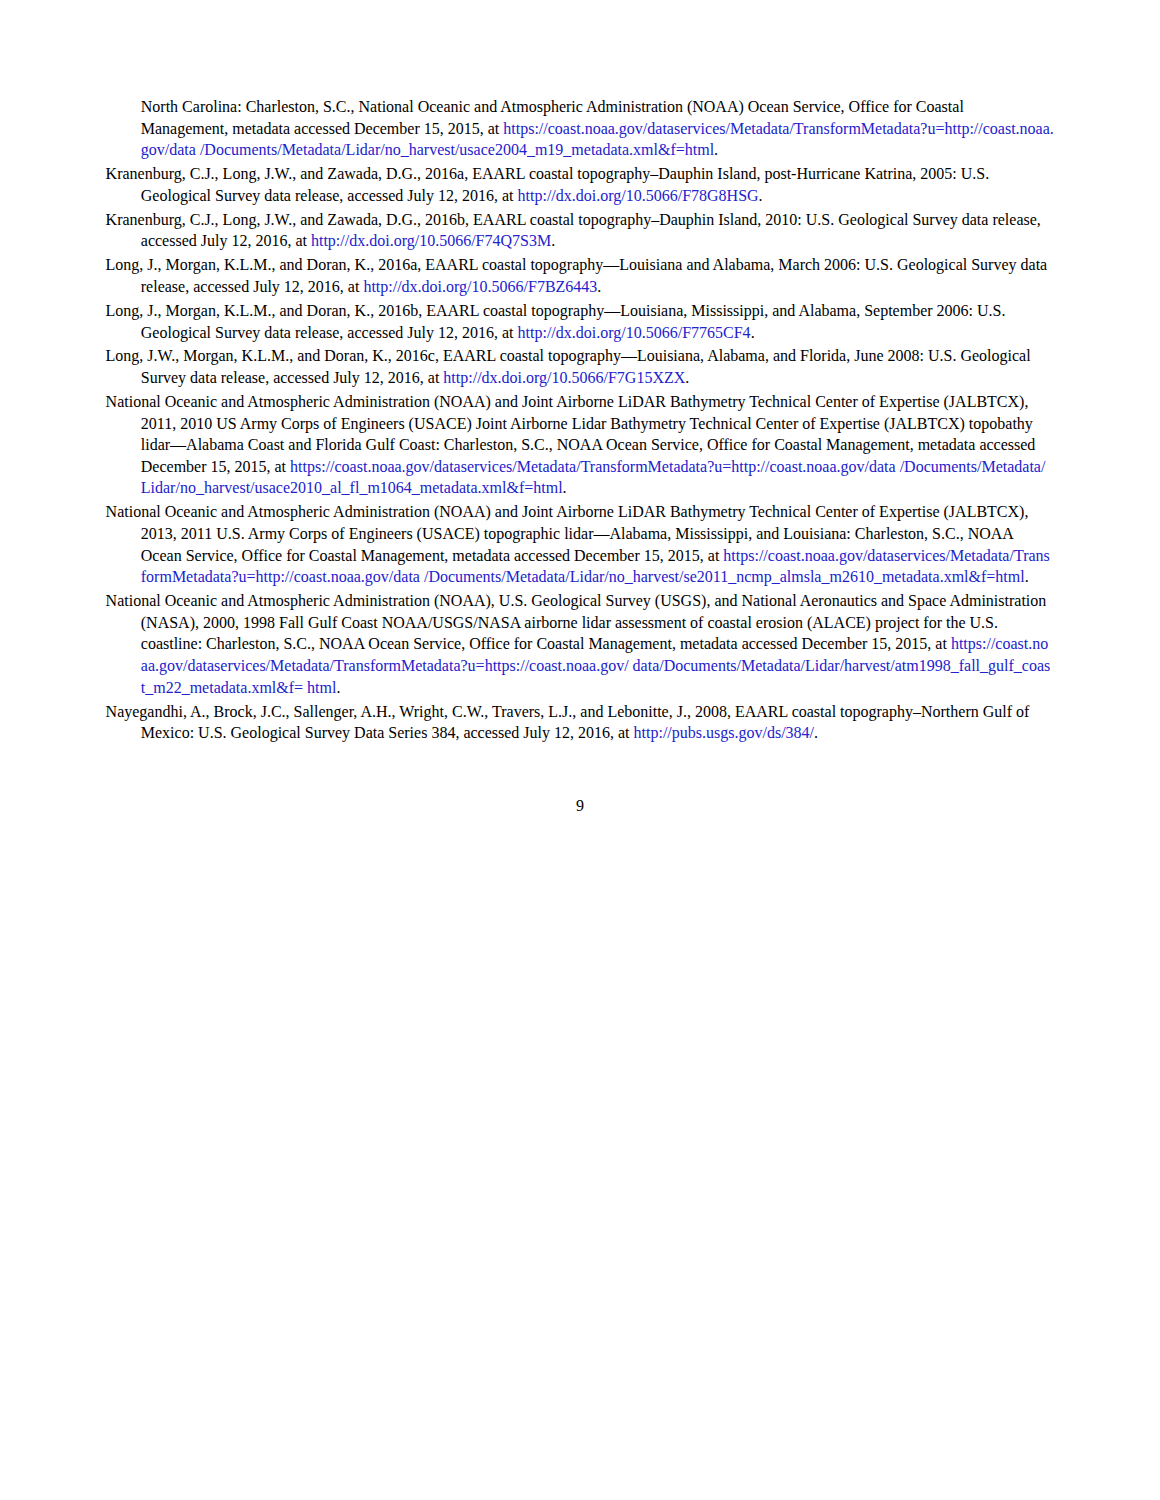North Carolina: Charleston, S.C., National Oceanic and Atmospheric Administration (NOAA) Ocean Service, Office for Coastal Management, metadata accessed December 15, 2015, at https://coast.noaa.gov/dataservices/Metadata/TransformMetadata?u=http://coast.noaa.gov/data /Documents/Metadata/Lidar/no_harvest/usace2004_m19_metadata.xml&f=html.
Kranenburg, C.J., Long, J.W., and Zawada, D.G., 2016a, EAARL coastal topography–Dauphin Island, post-Hurricane Katrina, 2005: U.S. Geological Survey data release, accessed July 12, 2016, at http://dx.doi.org/10.5066/F78G8HSG.
Kranenburg, C.J., Long, J.W., and Zawada, D.G., 2016b, EAARL coastal topography–Dauphin Island, 2010: U.S. Geological Survey data release, accessed July 12, 2016, at http://dx.doi.org/10.5066/F74Q7S3M.
Long, J., Morgan, K.L.M., and Doran, K., 2016a, EAARL coastal topography—Louisiana and Alabama, March 2006: U.S. Geological Survey data release, accessed July 12, 2016, at http://dx.doi.org/10.5066/F7BZ6443.
Long, J., Morgan, K.L.M., and Doran, K., 2016b, EAARL coastal topography—Louisiana, Mississippi, and Alabama, September 2006: U.S. Geological Survey data release, accessed July 12, 2016, at http://dx.doi.org/10.5066/F7765CF4.
Long, J.W., Morgan, K.L.M., and Doran, K., 2016c, EAARL coastal topography—Louisiana, Alabama, and Florida, June 2008: U.S. Geological Survey data release, accessed July 12, 2016, at http://dx.doi.org/10.5066/F7G15XZX.
National Oceanic and Atmospheric Administration (NOAA) and Joint Airborne LiDAR Bathymetry Technical Center of Expertise (JALBTCX), 2011, 2010 US Army Corps of Engineers (USACE) Joint Airborne Lidar Bathymetry Technical Center of Expertise (JALBTCX) topobathy lidar—Alabama Coast and Florida Gulf Coast: Charleston, S.C., NOAA Ocean Service, Office for Coastal Management, metadata accessed December 15, 2015, at https://coast.noaa.gov/dataservices/Metadata/TransformMetadata?u=http://coast.noaa.gov/data /Documents/Metadata/Lidar/no_harvest/usace2010_al_fl_m1064_metadata.xml&f=html.
National Oceanic and Atmospheric Administration (NOAA) and Joint Airborne LiDAR Bathymetry Technical Center of Expertise (JALBTCX), 2013, 2011 U.S. Army Corps of Engineers (USACE) topographic lidar—Alabama, Mississippi, and Louisiana: Charleston, S.C., NOAA Ocean Service, Office for Coastal Management, metadata accessed December 15, 2015, at https://coast.noaa.gov/dataservices/Metadata/TransformMetadata?u=http://coast.noaa.gov/data /Documents/Metadata/Lidar/no_harvest/se2011_ncmp_almsla_m2610_metadata.xml&f=html.
National Oceanic and Atmospheric Administration (NOAA), U.S. Geological Survey (USGS), and National Aeronautics and Space Administration (NASA), 2000, 1998 Fall Gulf Coast NOAA/USGS/NASA airborne lidar assessment of coastal erosion (ALACE) project for the U.S. coastline: Charleston, S.C., NOAA Ocean Service, Office for Coastal Management, metadata accessed December 15, 2015, at https://coast.noaa.gov/dataservices/Metadata/TransformMetadata?u=https://coast.noaa.gov/ data/Documents/Metadata/Lidar/harvest/atm1998_fall_gulf_coast_m22_metadata.xml&f= html.
Nayegandhi, A., Brock, J.C., Sallenger, A.H., Wright, C.W., Travers, L.J., and Lebonitte, J., 2008, EAARL coastal topography–Northern Gulf of Mexico: U.S. Geological Survey Data Series 384, accessed July 12, 2016, at http://pubs.usgs.gov/ds/384/.
9